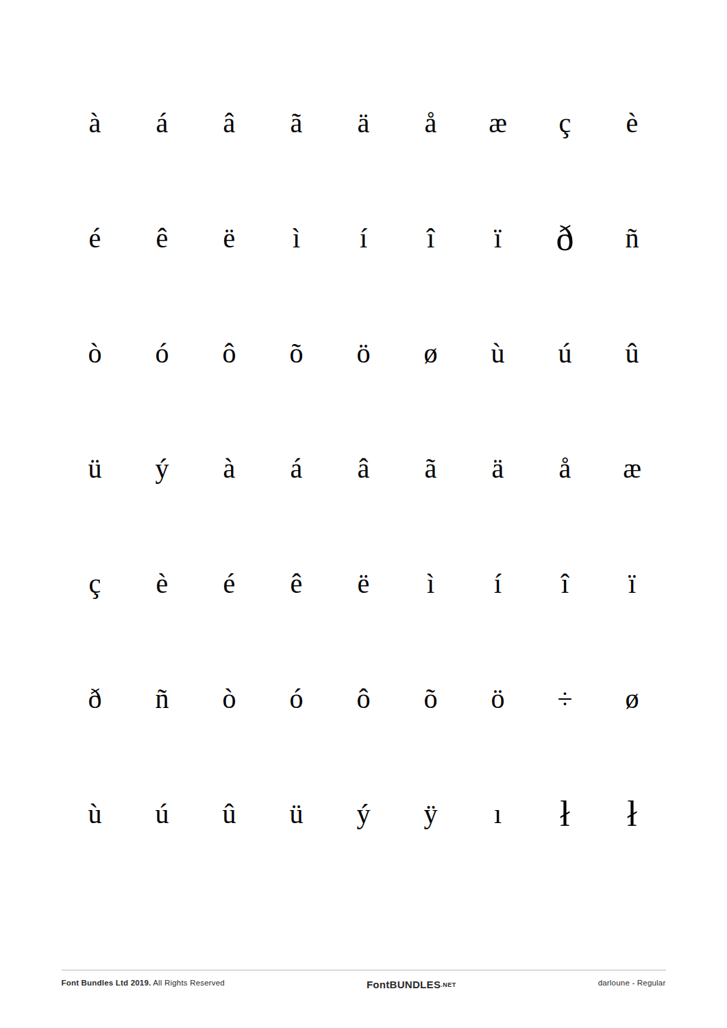| à | á | â | ã | ä | å | æ | ç | è |
| é | ê | ë | ì | í | î | ï | ð | ñ |
| ò | ó | ô | õ | ö | ø | ù | ú | û |
| ü | ý | à | á | â | ã | ä | å | æ |
| ç | è | é | ê | ë | ì | í | î | ï |
| ð | ñ | ò | ó | ô | õ | ö | ÷ | ø |
| ù | ú | û | ü | ý | ÿ | ı | ł | ł |
Font Bundles Ltd 2019. All Rights Reserved
darloune - Regular
FontBUNDLES.NET